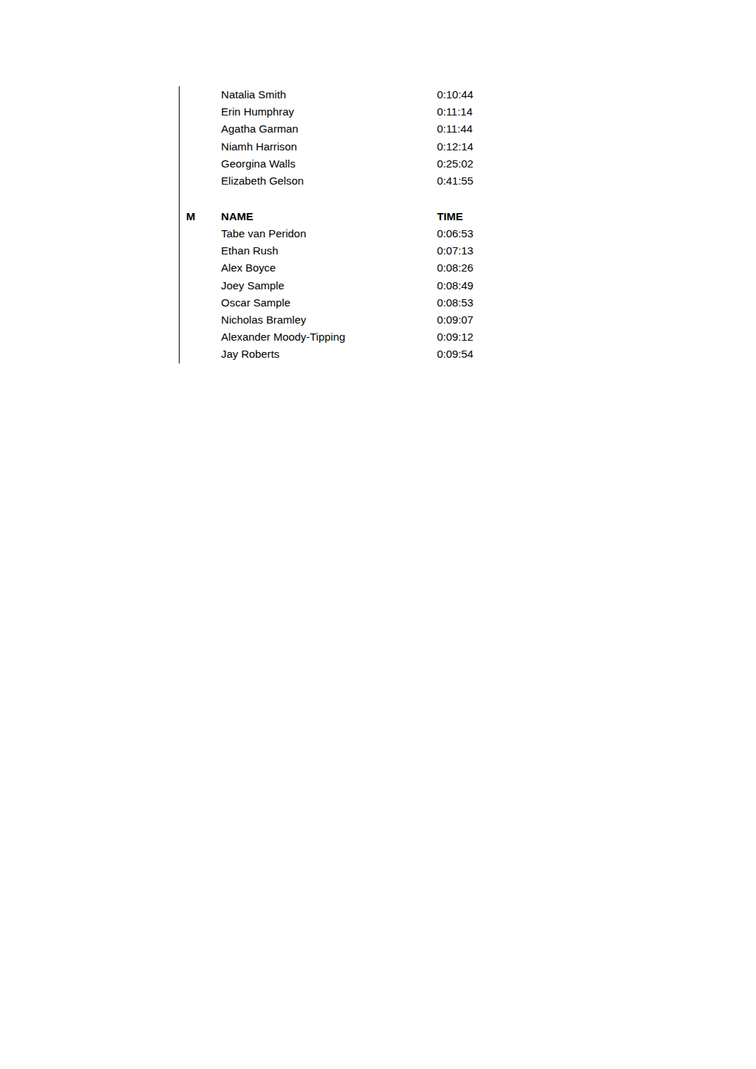| | Natalia Smith | 0:10:44 |
| | Erin Humphray | 0:11:14 |
| | Agatha Garman | 0:11:44 |
| | Niamh Harrison | 0:12:14 |
| | Georgina Walls | 0:25:02 |
| | Elizabeth Gelson | 0:41:55 |
| M | NAME | TIME |
| | Tabe van Peridon | 0:06:53 |
| | Ethan Rush | 0:07:13 |
| | Alex Boyce | 0:08:26 |
| | Joey Sample | 0:08:49 |
| | Oscar Sample | 0:08:53 |
| | Nicholas Bramley | 0:09:07 |
| | Alexander Moody-Tipping | 0:09:12 |
| | Jay Roberts | 0:09:54 |